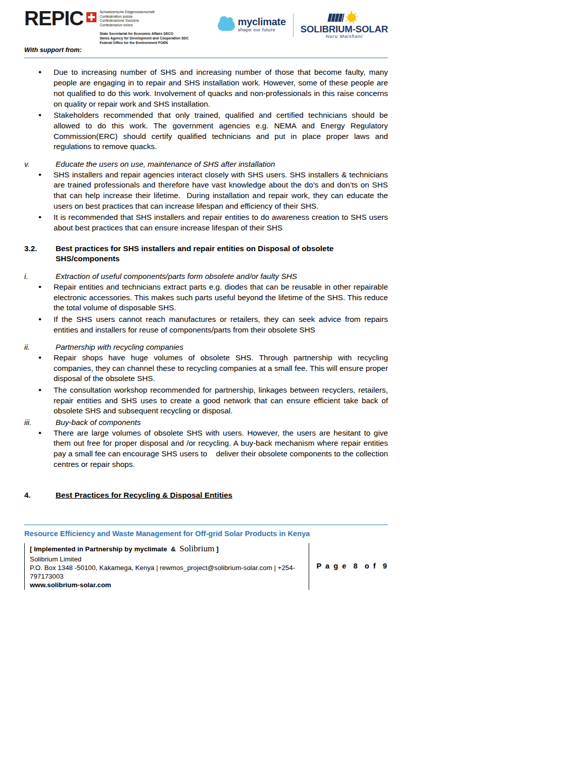REPIC
Schweizerische Eidgenossenschaft
Confédération suisse
Confederazione Svizzera
Confederaziun svizra
State Secretariat for Economic Affairs SECO
Swiss Agency for Development and Cooperation SDC
Federal Office for the Environment FOEN
With support from:
myclimate
shape our future
SOLIBRIUM-SOLAR
Nuru Maishani
Due to increasing number of SHS and increasing number of those that become faulty, many people are engaging in to repair and SHS installation work. However, some of these people are not qualified to do this work. Involvement of quacks and non-professionals in this raise concerns on quality or repair work and SHS installation.
Stakeholders recommended that only trained, qualified and certified technicians should be allowed to do this work. The government agencies e.g. NEMA and Energy Regulatory Commission(ERC) should certify qualified technicians and put in place proper laws and regulations to remove quacks.
v.
Educate the users on use, maintenance of SHS after installation
SHS installers and repair agencies interact closely with SHS users. SHS installers & technicians are trained professionals and therefore have vast knowledge about the do’s and don’ts on SHS that can help increase their lifetime. During installation and repair work, they can educate the users on best practices that can increase lifespan and efficiency of their SHS.
It is recommended that SHS installers and repair entities to do awareness creation to SHS users about best practices that can ensure increase lifespan of their SHS
3.2.
Best practices for SHS installers and repair entities on Disposal of obsolete SHS/components
i.
Extraction of useful components/parts form obsolete and/or faulty SHS
Repair entities and technicians extract parts e.g. diodes that can be reusable in other repairable electronic accessories. This makes such parts useful beyond the lifetime of the SHS. This reduce the total volume of disposable SHS.
If the SHS users cannot reach manufactures or retailers, they can seek advice from repairs entities and installers for reuse of components/parts from their obsolete SHS
ii.
Partnership with recycling companies
Repair shops have huge volumes of obsolete SHS. Through partnership with recycling companies, they can channel these to recycling companies at a small fee. This will ensure proper disposal of the obsolete SHS.
The consultation workshop recommended for partnership, linkages between recyclers, retailers, repair entities and SHS uses to create a good network that can ensure efficient take back of obsolete SHS and subsequent recycling or disposal.
iii.
Buy-back of components
There are large volumes of obsolete SHS with users. However, the users are hesitant to give them out free for proper disposal and /or recycling. A buy-back mechanism where repair entities pay a small fee can encourage SHS users to deliver their obsolete components to the collection centres or repair shops.
4.
Best Practices for Recycling & Disposal Entities
Resource Efficiency and Waste Management for Off-grid Solar Products in Kenya
[ Implemented in Partnership by myclimate & Solibrium ]
Solibrium Limited
P.O. Box 1348 -50100, Kakamega, Kenya | rewmos_project@solibrium-solar.com | +254-797173003
www.solibrium-solar.com
P a g e 8 o f 9